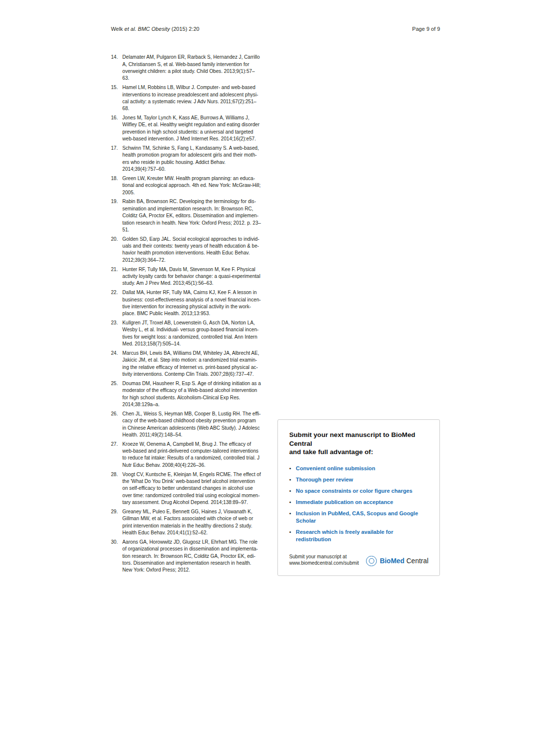Welk et al. BMC Obesity (2015) 2:20
Page 9 of 9
Delamater AM, Pulgaron ER, Rarback S, Hernandez J, Carrillo A, Christiansen S, et al. Web-based family intervention for overweight children: a pilot study. Child Obes. 2013;9(1):57–63.
Hamel LM, Robbins LB, Wilbur J. Computer- and web-based interventions to increase preadolescent and adolescent physical activity: a systematic review. J Adv Nurs. 2011;67(2):251–68.
Jones M, Taylor Lynch K, Kass AE, Burrows A, Williams J, Wilfley DE, et al. Healthy weight regulation and eating disorder prevention in high school students: a universal and targeted web-based intervention. J Med Internet Res. 2014;16(2):e57.
Schwinn TM, Schinke S, Fang L, Kandasamy S. A web-based, health promotion program for adolescent girls and their mothers who reside in public housing. Addict Behav. 2014;39(4):757–60.
Green LW, Kreuter MW. Health program planning: an educational and ecological approach. 4th ed. New York: McGraw-Hill; 2005.
Rabin BA, Brownson RC. Developing the terminology for dissemination and implementation research. In: Brownson RC, Colditz GA, Proctor EK, editors. Dissemination and implementation research in health. New York: Oxford Press; 2012. p. 23–51.
Golden SD, Earp JAL. Social ecological approaches to individuals and their contexts: twenty years of health education & behavior health promotion interventions. Health Educ Behav. 2012;39(3):364–72.
Hunter RF, Tully MA, Davis M, Stevenson M, Kee F. Physical activity loyalty cards for behavior change: a quasi-experimental study. Am J Prev Med. 2013;45(1):56–63.
Dallat MA, Hunter RF, Tully MA, Cairns KJ, Kee F. A lesson in business: cost-effectiveness analysis of a novel financial incentive intervention for increasing physical activity in the workplace. BMC Public Health. 2013;13:953.
Kullgren JT, Troxel AB, Loewenstein G, Asch DA, Norton LA, Wesby L, et al. Individual- versus group-based financial incentives for weight loss: a randomized, controlled trial. Ann Intern Med. 2013;158(7):505–14.
Marcus BH, Lewis BA, Williams DM, Whiteley JA, Albrecht AE, Jakicic JM, et al. Step into motion: a randomized trial examining the relative efficacy of Internet vs. print-based physical activity interventions. Contemp Clin Trials. 2007;28(6):737–47.
Doumas DM, Hausheer R, Esp S. Age of drinking initiation as a moderator of the efficacy of a Web-based alcohol intervention for high school students. Alcoholism-Clinical Exp Res. 2014;38:129a–a.
Chen JL, Weiss S, Heyman MB, Cooper B, Lustig RH. The efficacy of the web-based childhood obesity prevention program in Chinese American adolescents (Web ABC Study). J Adolesc Health. 2011;49(2):148–54.
Kroeze W, Oenema A, Campbell M, Brug J. The efficacy of web-based and print-delivered computer-tailored interventions to reduce fat intake: Results of a randomized, controlled trial. J Nutr Educ Behav. 2008;40(4):226–36.
Voogt CV, Kuntsche E, Kleinjan M, Engels RCME. The effect of the 'What Do You Drink' web-based brief alcohol intervention on self-efficacy to better understand changes in alcohol use over time: randomized controlled trial using ecological momentary assessment. Drug Alcohol Depend. 2014;138:89–97.
Greaney ML, Puleo E, Bennett GG, Haines J, Viswanath K, Gillman MW, et al. Factors associated with choice of web or print intervention materials in the healthy directions 2 study. Health Educ Behav. 2014;41(1):52–62.
Aarons GA, Horowwitz JD, Glugosz LR, Ehrhart MG. The role of organizational processes in dissemination and implementation research. In: Brownson RC, Colditz GA, Proctor EK, editors. Dissemination and implementation research in health. New York: Oxford Press; 2012.
Submit your next manuscript to BioMed Central
and take full advantage of:
Convenient online submission
Thorough peer review
No space constraints or color figure charges
Immediate publication on acceptance
Inclusion in PubMed, CAS, Scopus and Google Scholar
Research which is freely available for redistribution
Submit your manuscript at
www.biomedcentral.com/submit
Bio Med Central